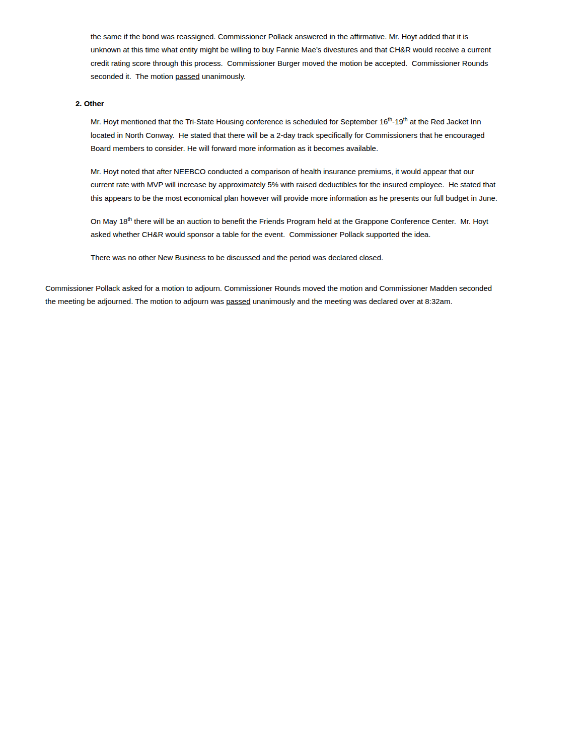the same if the bond was reassigned. Commissioner Pollack answered in the affirmative. Mr. Hoyt added that it is unknown at this time what entity might be willing to buy Fannie Mae’s divestures and that CH&R would receive a current credit rating score through this process. Commissioner Burger moved the motion be accepted. Commissioner Rounds seconded it. The motion passed unanimously.
2. Other
Mr. Hoyt mentioned that the Tri-State Housing conference is scheduled for September 16th-19th at the Red Jacket Inn located in North Conway. He stated that there will be a 2-day track specifically for Commissioners that he encouraged Board members to consider. He will forward more information as it becomes available.
Mr. Hoyt noted that after NEEBCO conducted a comparison of health insurance premiums, it would appear that our current rate with MVP will increase by approximately 5% with raised deductibles for the insured employee. He stated that this appears to be the most economical plan however will provide more information as he presents our full budget in June.
On May 18th there will be an auction to benefit the Friends Program held at the Grappone Conference Center. Mr. Hoyt asked whether CH&R would sponsor a table for the event. Commissioner Pollack supported the idea.
There was no other New Business to be discussed and the period was declared closed.
Commissioner Pollack asked for a motion to adjourn. Commissioner Rounds moved the motion and Commissioner Madden seconded the meeting be adjourned. The motion to adjourn was passed unanimously and the meeting was declared over at 8:32am.